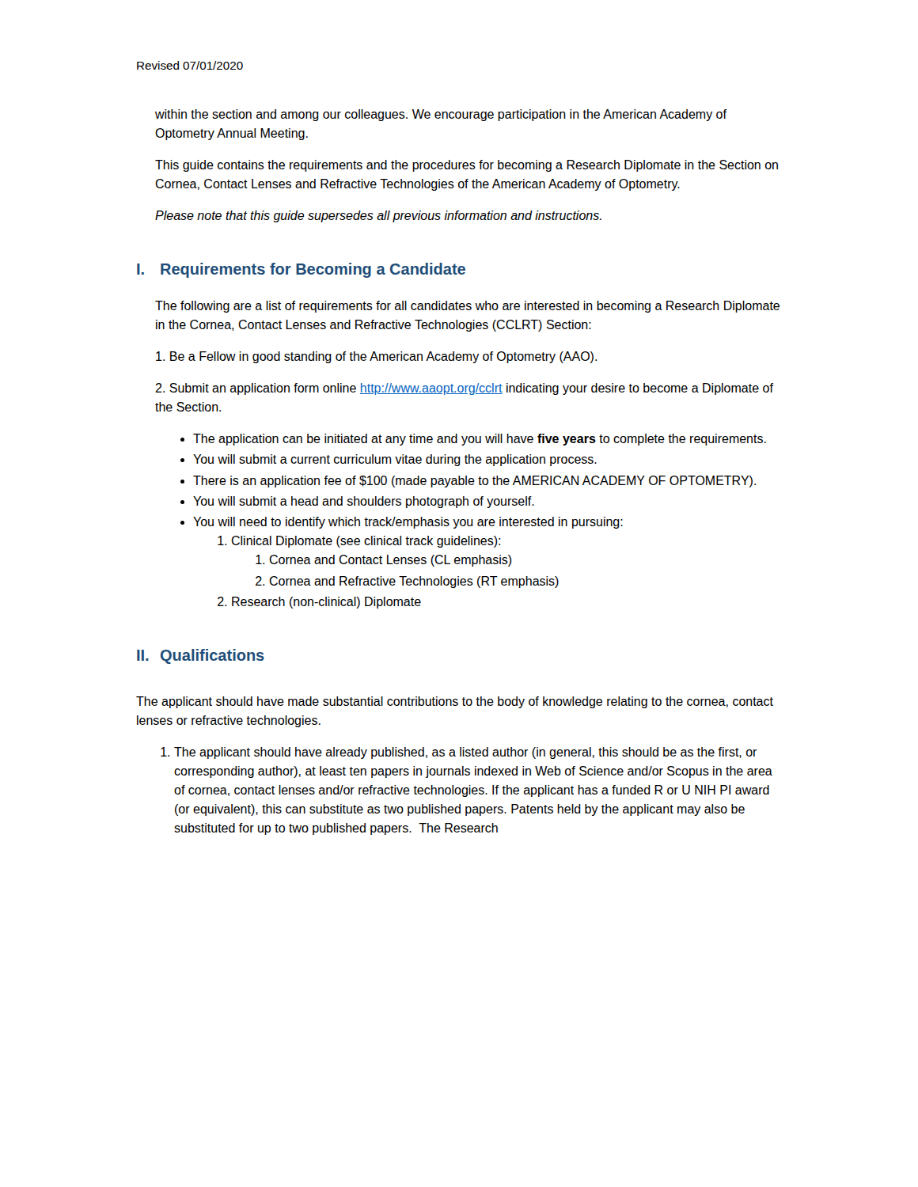Revised 07/01/2020
within the section and among our colleagues. We encourage participation in the American Academy of Optometry Annual Meeting.
This guide contains the requirements and the procedures for becoming a Research Diplomate in the Section on Cornea, Contact Lenses and Refractive Technologies of the American Academy of Optometry.
Please note that this guide supersedes all previous information and instructions.
I. Requirements for Becoming a Candidate
The following are a list of requirements for all candidates who are interested in becoming a Research Diplomate in the Cornea, Contact Lenses and Refractive Technologies (CCLRT) Section:
1. Be a Fellow in good standing of the American Academy of Optometry (AAO).
2. Submit an application form online http://www.aaopt.org/cclrt indicating your desire to become a Diplomate of the Section.
The application can be initiated at any time and you will have five years to complete the requirements.
You will submit a current curriculum vitae during the application process.
There is an application fee of $100 (made payable to the AMERICAN ACADEMY OF OPTOMETRY).
You will submit a head and shoulders photograph of yourself.
You will need to identify which track/emphasis you are interested in pursuing:
Clinical Diplomate (see clinical track guidelines):
Cornea and Contact Lenses (CL emphasis)
Cornea and Refractive Technologies (RT emphasis)
Research (non-clinical) Diplomate
II. Qualifications
The applicant should have made substantial contributions to the body of knowledge relating to the cornea, contact lenses or refractive technologies.
The applicant should have already published, as a listed author (in general, this should be as the first, or corresponding author), at least ten papers in journals indexed in Web of Science and/or Scopus in the area of cornea, contact lenses and/or refractive technologies. If the applicant has a funded R or U NIH PI award (or equivalent), this can substitute as two published papers. Patents held by the applicant may also be substituted for up to two published papers. The Research